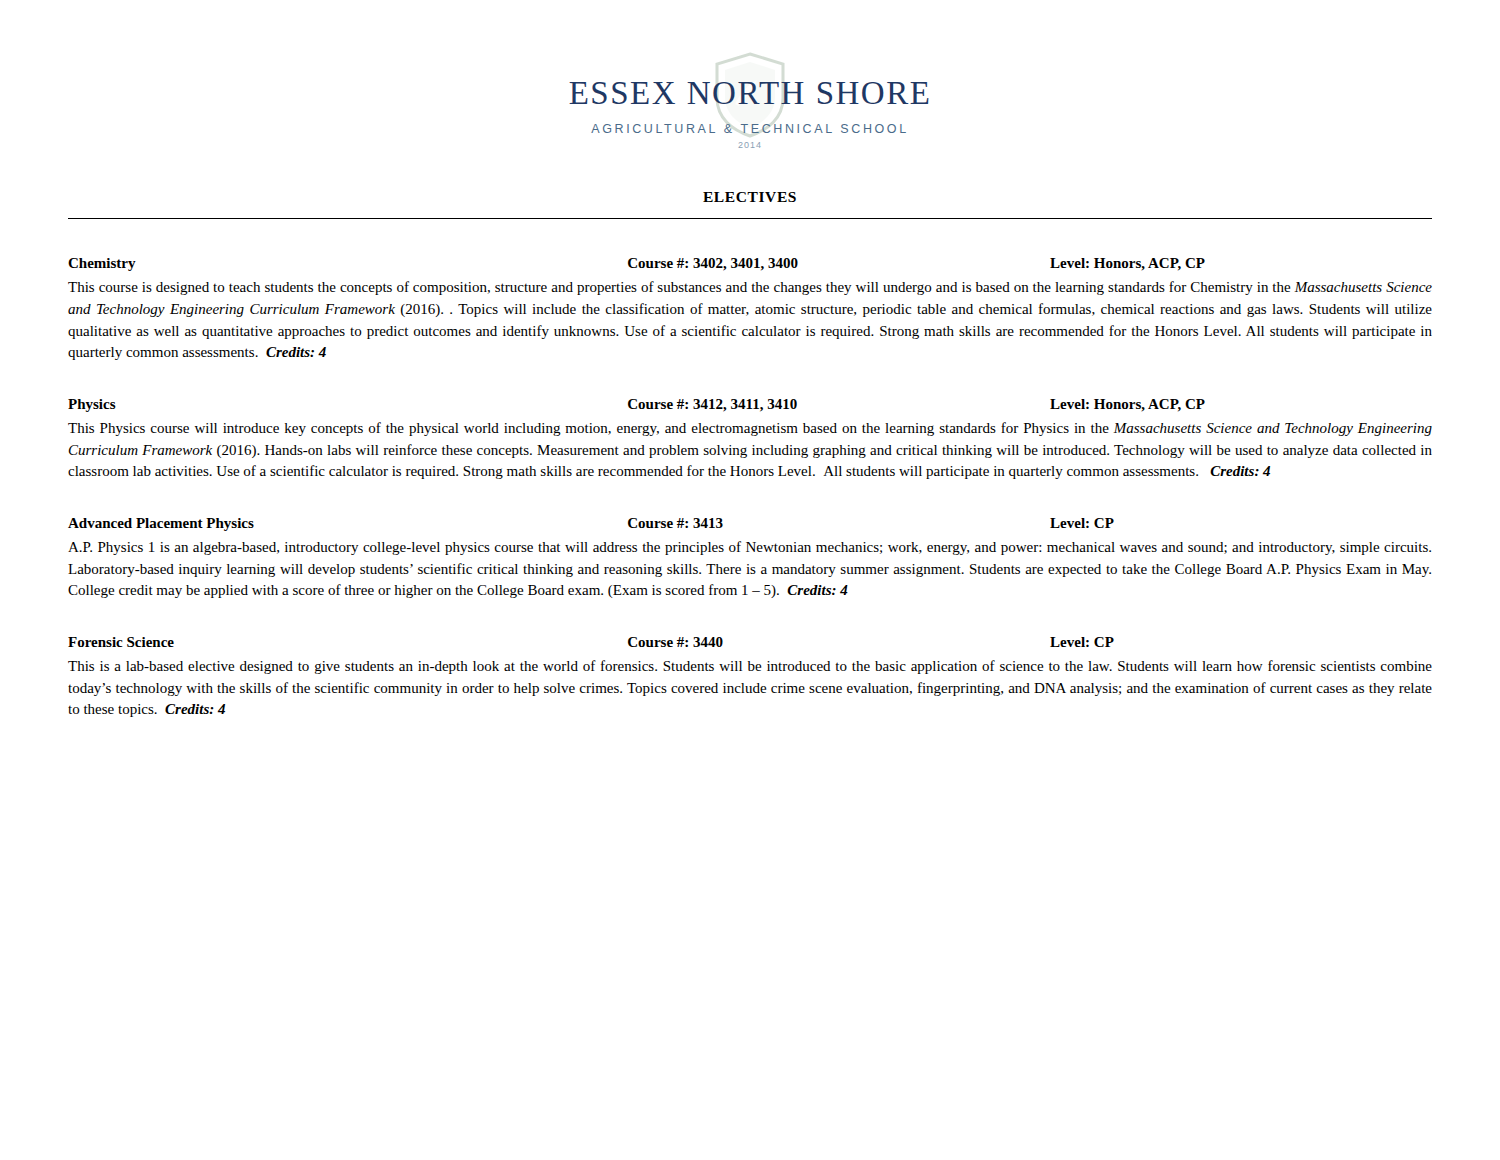ESSEX NORTH SHORE
AGRICULTURAL & TECHNICAL SCHOOL
2014
ELECTIVES
Chemistry Course #: 3402, 3401, 3400 Level: Honors, ACP, CP
This course is designed to teach students the concepts of composition, structure and properties of substances and the changes they will undergo and is based on the learning standards for Chemistry in the Massachusetts Science and Technology Engineering Curriculum Framework (2016). . Topics will include the classification of matter, atomic structure, periodic table and chemical formulas, chemical reactions and gas laws. Students will utilize qualitative as well as quantitative approaches to predict outcomes and identify unknowns. Use of a scientific calculator is required. Strong math skills are recommended for the Honors Level. All students will participate in quarterly common assessments. Credits: 4
Physics Course #: 3412, 3411, 3410 Level: Honors, ACP, CP
This Physics course will introduce key concepts of the physical world including motion, energy, and electromagnetism based on the learning standards for Physics in the Massachusetts Science and Technology Engineering Curriculum Framework (2016). Hands-on labs will reinforce these concepts. Measurement and problem solving including graphing and critical thinking will be introduced. Technology will be used to analyze data collected in classroom lab activities. Use of a scientific calculator is required. Strong math skills are recommended for the Honors Level. All students will participate in quarterly common assessments. Credits: 4
Advanced Placement Physics Course #: 3413 Level: CP
A.P. Physics 1 is an algebra-based, introductory college-level physics course that will address the principles of Newtonian mechanics; work, energy, and power: mechanical waves and sound; and introductory, simple circuits. Laboratory-based inquiry learning will develop students’ scientific critical thinking and reasoning skills. There is a mandatory summer assignment. Students are expected to take the College Board A.P. Physics Exam in May. College credit may be applied with a score of three or higher on the College Board exam. (Exam is scored from 1 – 5). Credits: 4
Forensic Science Course #: 3440 Level: CP
This is a lab-based elective designed to give students an in-depth look at the world of forensics. Students will be introduced to the basic application of science to the law. Students will learn how forensic scientists combine today’s technology with the skills of the scientific community in order to help solve crimes. Topics covered include crime scene evaluation, fingerprinting, and DNA analysis; and the examination of current cases as they relate to these topics. Credits: 4